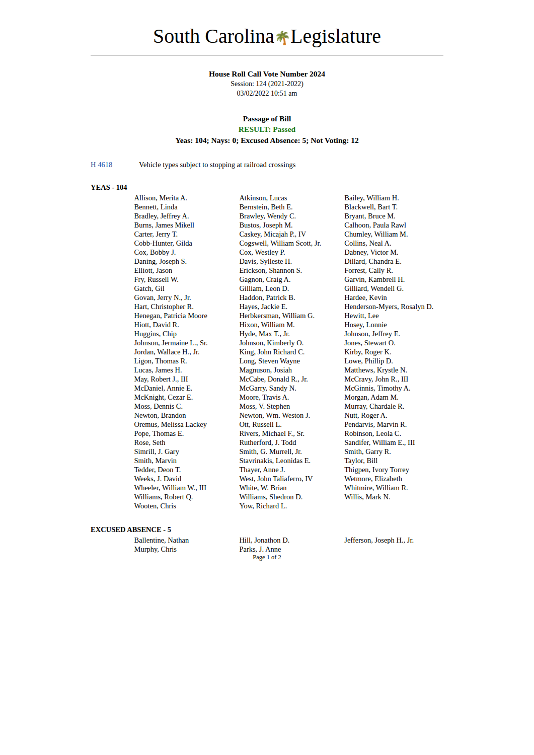South Carolina🌴Legislature
House Roll Call Vote Number 2024
Session: 124 (2021-2022)
03/02/2022 10:51 am
Passage of Bill
RESULT: Passed
Yeas: 104; Nays: 0; Excused Absence: 5; Not Voting: 12
H 4618 Vehicle types subject to stopping at railroad crossings
YEAS - 104
| Allison, Merita A. | Atkinson, Lucas | Bailey, William H. |
| Bennett, Linda | Bernstein, Beth E. | Blackwell, Bart T. |
| Bradley, Jeffrey A. | Brawley, Wendy C. | Bryant, Bruce M. |
| Burns, James Mikell | Bustos, Joseph M. | Calhoon, Paula Rawl |
| Carter, Jerry T. | Caskey, Micajah P., IV | Chumley, William M. |
| Cobb-Hunter, Gilda | Cogswell, William Scott, Jr. | Collins, Neal A. |
| Cox, Bobby J. | Cox, Westley P. | Dabney, Victor M. |
| Daning, Joseph S. | Davis, Sylleste H. | Dillard, Chandra E. |
| Elliott, Jason | Erickson, Shannon S. | Forrest, Cally R. |
| Fry, Russell W. | Gagnon, Craig A. | Garvin, Kambrell H. |
| Gatch, Gil | Gilliam, Leon D. | Gilliard, Wendell G. |
| Govan, Jerry N., Jr. | Haddon, Patrick B. | Hardee, Kevin |
| Hart, Christopher R. | Hayes, Jackie E. | Henderson-Myers, Rosalyn D. |
| Henegan, Patricia Moore | Herbkersman, William G. | Hewitt, Lee |
| Hiott, David R. | Hixon, William M. | Hosey, Lonnie |
| Huggins, Chip | Hyde, Max T., Jr. | Johnson, Jeffrey E. |
| Johnson, Jermaine L., Sr. | Johnson, Kimberly O. | Jones, Stewart O. |
| Jordan, Wallace H., Jr. | King, John Richard C. | Kirby, Roger K. |
| Ligon, Thomas R. | Long, Steven Wayne | Lowe, Phillip D. |
| Lucas, James H. | Magnuson, Josiah | Matthews, Krystle N. |
| May, Robert J., III | McCabe, Donald R., Jr. | McCravy, John R., III |
| McDaniel, Annie E. | McGarry, Sandy N. | McGinnis, Timothy A. |
| McKnight, Cezar E. | Moore, Travis A. | Morgan, Adam M. |
| Moss, Dennis C. | Moss, V. Stephen | Murray, Chardale R. |
| Newton, Brandon | Newton, Wm. Weston J. | Nutt, Roger A. |
| Oremus, Melissa Lackey | Ott, Russell L. | Pendarvis, Marvin R. |
| Pope, Thomas E. | Rivers, Michael F., Sr. | Robinson, Leola C. |
| Rose, Seth | Rutherford, J. Todd | Sandifer, William E., III |
| Simrill, J. Gary | Smith, G. Murrell, Jr. | Smith, Garry R. |
| Smith, Marvin | Stavrinakis, Leonidas E. | Taylor, Bill |
| Tedder, Deon T. | Thayer, Anne J. | Thigpen, Ivory Torrey |
| Weeks, J. David | West, John Taliaferro, IV | Wetmore, Elizabeth |
| Wheeler, William W., III | White, W. Brian | Whitmire, William R. |
| Williams, Robert Q. | Williams, Shedron D. | Willis, Mark N. |
| Wooten, Chris | Yow, Richard L. | |
EXCUSED ABSENCE - 5
| Ballentine, Nathan | Hill, Jonathon D. | Jefferson, Joseph H., Jr. |
| Murphy, Chris | Parks, J. Anne | |
Page 1 of 2